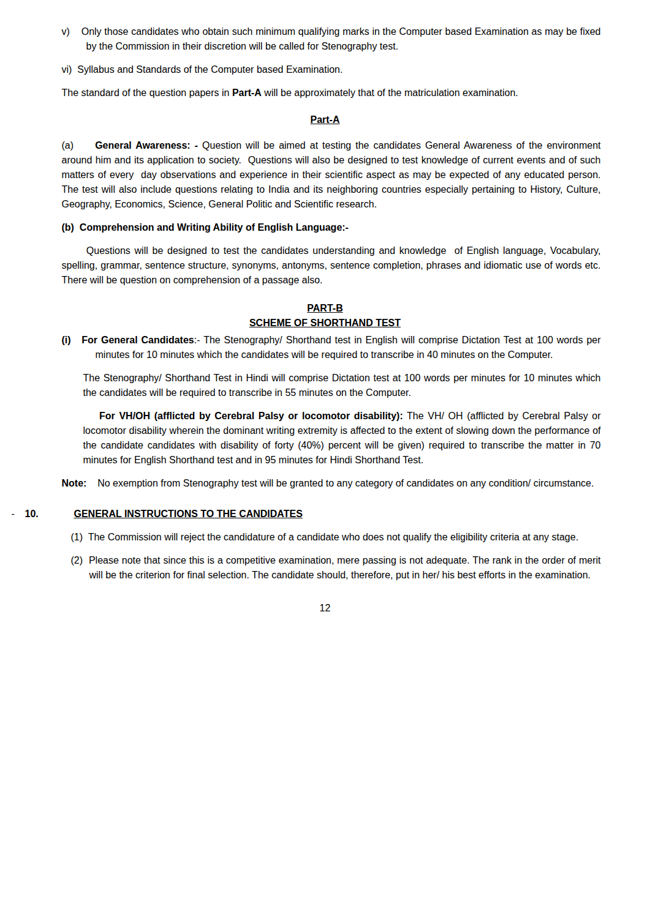v) Only those candidates who obtain such minimum qualifying marks in the Computer based Examination as may be fixed by the Commission in their discretion will be called for Stenography test.
vi) Syllabus and Standards of the Computer based Examination.
The standard of the question papers in Part-A will be approximately that of the matriculation examination.
Part-A
(a) General Awareness: - Question will be aimed at testing the candidates General Awareness of the environment around him and its application to society. Questions will also be designed to test knowledge of current events and of such matters of every day observations and experience in their scientific aspect as may be expected of any educated person. The test will also include questions relating to India and its neighboring countries especially pertaining to History, Culture, Geography, Economics, Science, General Politic and Scientific research.
(b) Comprehension and Writing Ability of English Language:-
Questions will be designed to test the candidates understanding and knowledge of English language, Vocabulary, spelling, grammar, sentence structure, synonyms, antonyms, sentence completion, phrases and idiomatic use of words etc. There will be question on comprehension of a passage also.
PART-BSCHEME OF SHORTHAND TEST
(i) For General Candidates:- The Stenography/ Shorthand test in English will comprise Dictation Test at 100 words per minutes for 10 minutes which the candidates will be required to transcribe in 40 minutes on the Computer.
The Stenography/ Shorthand Test in Hindi will comprise Dictation test at 100 words per minutes for 10 minutes which the candidates will be required to transcribe in 55 minutes on the Computer.
For VH/OH (afflicted by Cerebral Palsy or locomotor disability): The VH/ OH (afflicted by Cerebral Palsy or locomotor disability wherein the dominant writing extremity is affected to the extent of slowing down the performance of the candidate candidates with disability of forty (40%) percent will be given) required to transcribe the matter in 70 minutes for English Shorthand test and in 95 minutes for Hindi Shorthand Test.
Note: No exemption from Stenography test will be granted to any category of candidates on any condition/ circumstance.
10. GENERAL INSTRUCTIONS TO THE CANDIDATES
(1) The Commission will reject the candidature of a candidate who does not qualify the eligibility criteria at any stage.
(2) Please note that since this is a competitive examination, mere passing is not adequate. The rank in the order of merit will be the criterion for final selection. The candidate should, therefore, put in her/ his best efforts in the examination.
12